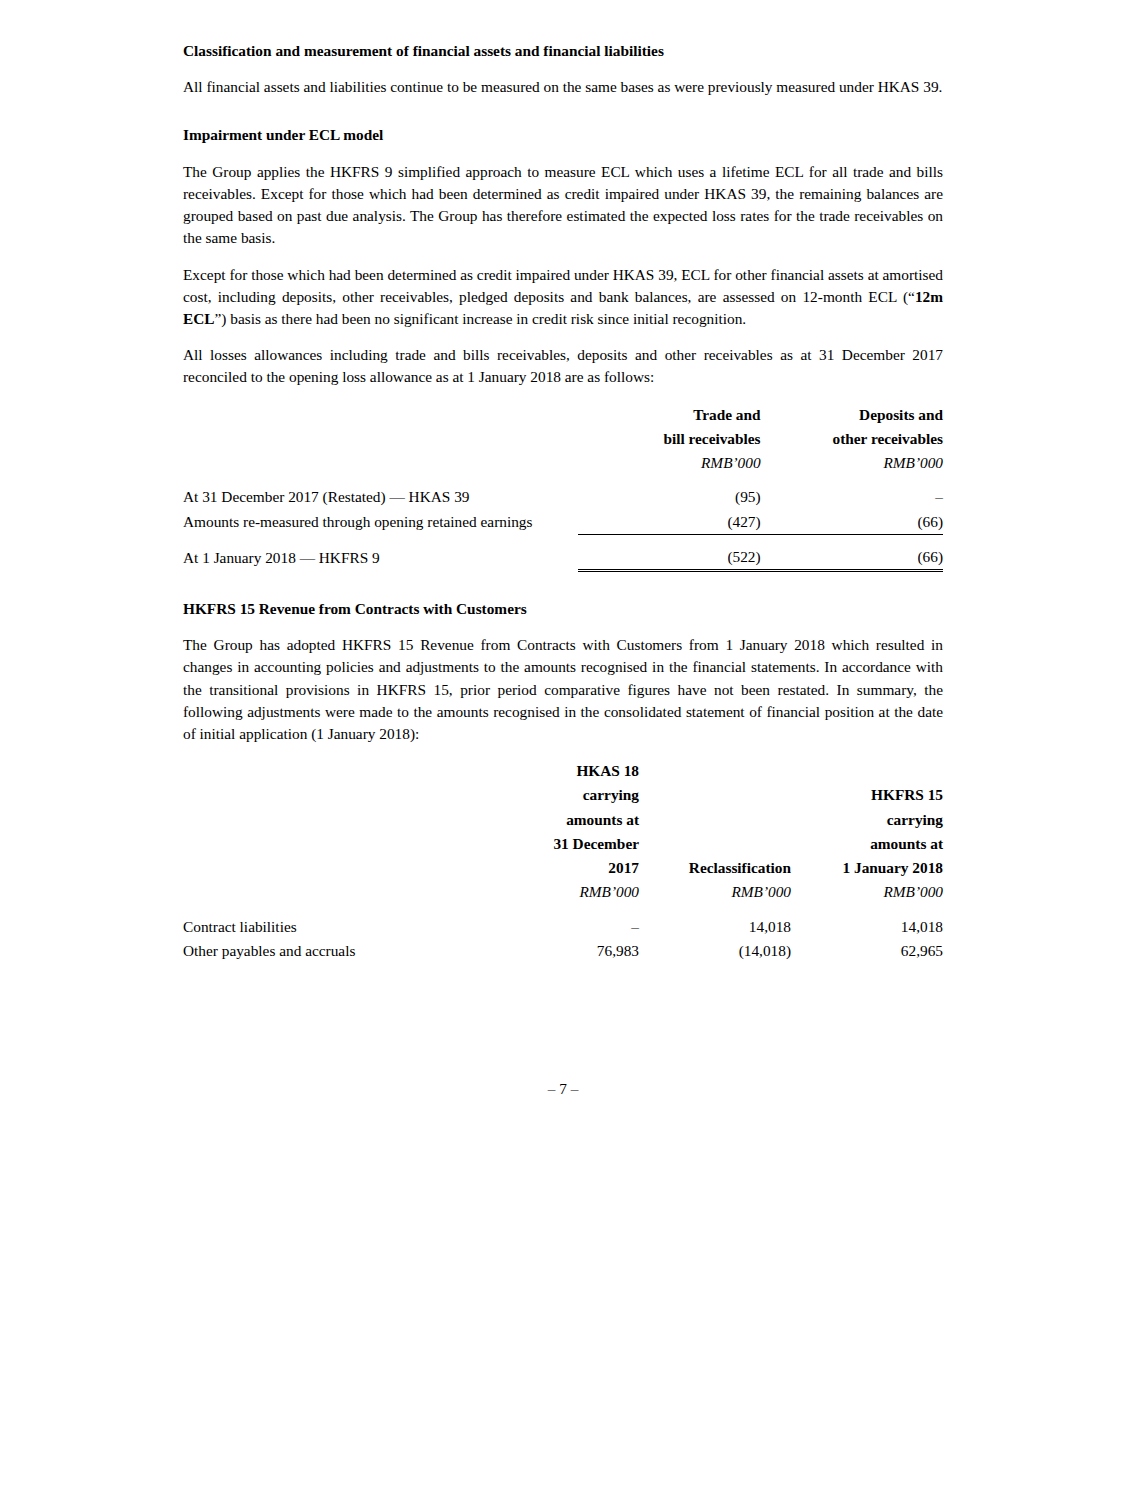Classification and measurement of financial assets and financial liabilities
All financial assets and liabilities continue to be measured on the same bases as were previously measured under HKAS 39.
Impairment under ECL model
The Group applies the HKFRS 9 simplified approach to measure ECL which uses a lifetime ECL for all trade and bills receivables. Except for those which had been determined as credit impaired under HKAS 39, the remaining balances are grouped based on past due analysis. The Group has therefore estimated the expected loss rates for the trade receivables on the same basis.
Except for those which had been determined as credit impaired under HKAS 39, ECL for other financial assets at amortised cost, including deposits, other receivables, pledged deposits and bank balances, are assessed on 12-month ECL (“12m ECL”) basis as there had been no significant increase in credit risk since initial recognition.
All losses allowances including trade and bills receivables, deposits and other receivables as at 31 December 2017 reconciled to the opening loss allowance as at 1 January 2018 are as follows:
| | Trade and | Deposits and |
| | bill receivables | other receivables |
| | RMB’000 | RMB’000 |
| At 31 December 2017 (Restated) — HKAS 39 | (95) | – |
| Amounts re-measured through opening retained earnings | (427) | (66) |
| At 1 January 2018 — HKFRS 9 | (522) | (66) |
HKFRS 15 Revenue from Contracts with Customers
The Group has adopted HKFRS 15 Revenue from Contracts with Customers from 1 January 2018 which resulted in changes in accounting policies and adjustments to the amounts recognised in the financial statements. In accordance with the transitional provisions in HKFRS 15, prior period comparative figures have not been restated. In summary, the following adjustments were made to the amounts recognised in the consolidated statement of financial position at the date of initial application (1 January 2018):
| | HKAS 18 | | |
| | carrying | | HKFRS 15 |
| | amounts at | | carrying |
| | 31 December | | amounts at |
| | 2017 | Reclassification | 1 January 2018 |
| | RMB’000 | RMB’000 | RMB’000 |
| Contract liabilities | – | 14,018 | 14,018 |
| Other payables and accruals | 76,983 | (14,018) | 62,965 |
– 7 –